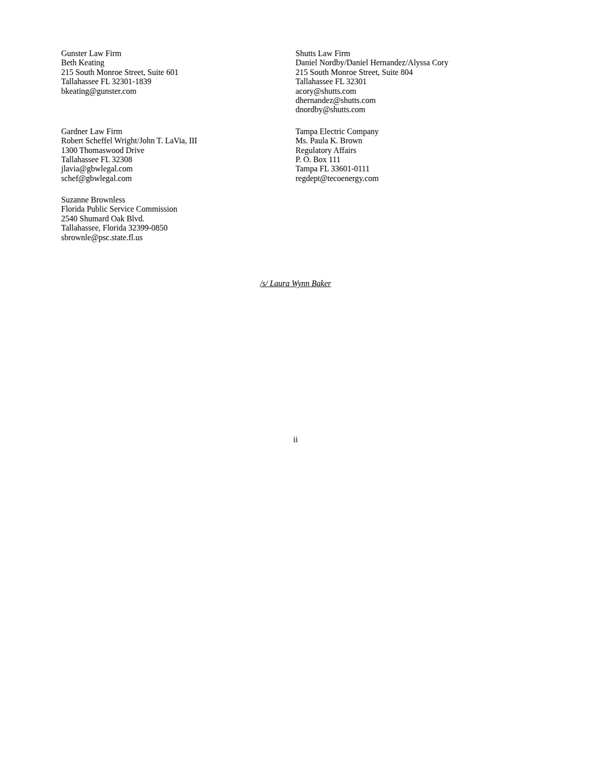| Gunster Law Firm Beth Keating 215 South Monroe Street, Suite 601 Tallahassee FL 32301-1839 bkeating@gunster.com | Shutts Law Firm Daniel Nordby/Daniel Hernandez/Alyssa Cory 215 South Monroe Street, Suite 804 Tallahassee FL 32301 acory@shutts.com dhernandez@shutts.com dnordby@shutts.com |
| Gardner Law Firm Robert Scheffel Wright/John T. LaVia, III 1300 Thomaswood Drive Tallahassee FL 32308 jlavia@gbwlegal.com schef@gbwlegal.com | Tampa Electric Company Ms. Paula K. Brown Regulatory Affairs P. O. Box 111 Tampa FL 33601-0111 regdept@tecoenergy.com |
| Suzanne Brownless Florida Public Service Commission 2540 Shumard Oak Blvd. Tallahassee, Florida 32399-0850 sbrownle@psc.state.fl.us | |
/s/ Laura Wynn Baker
ii